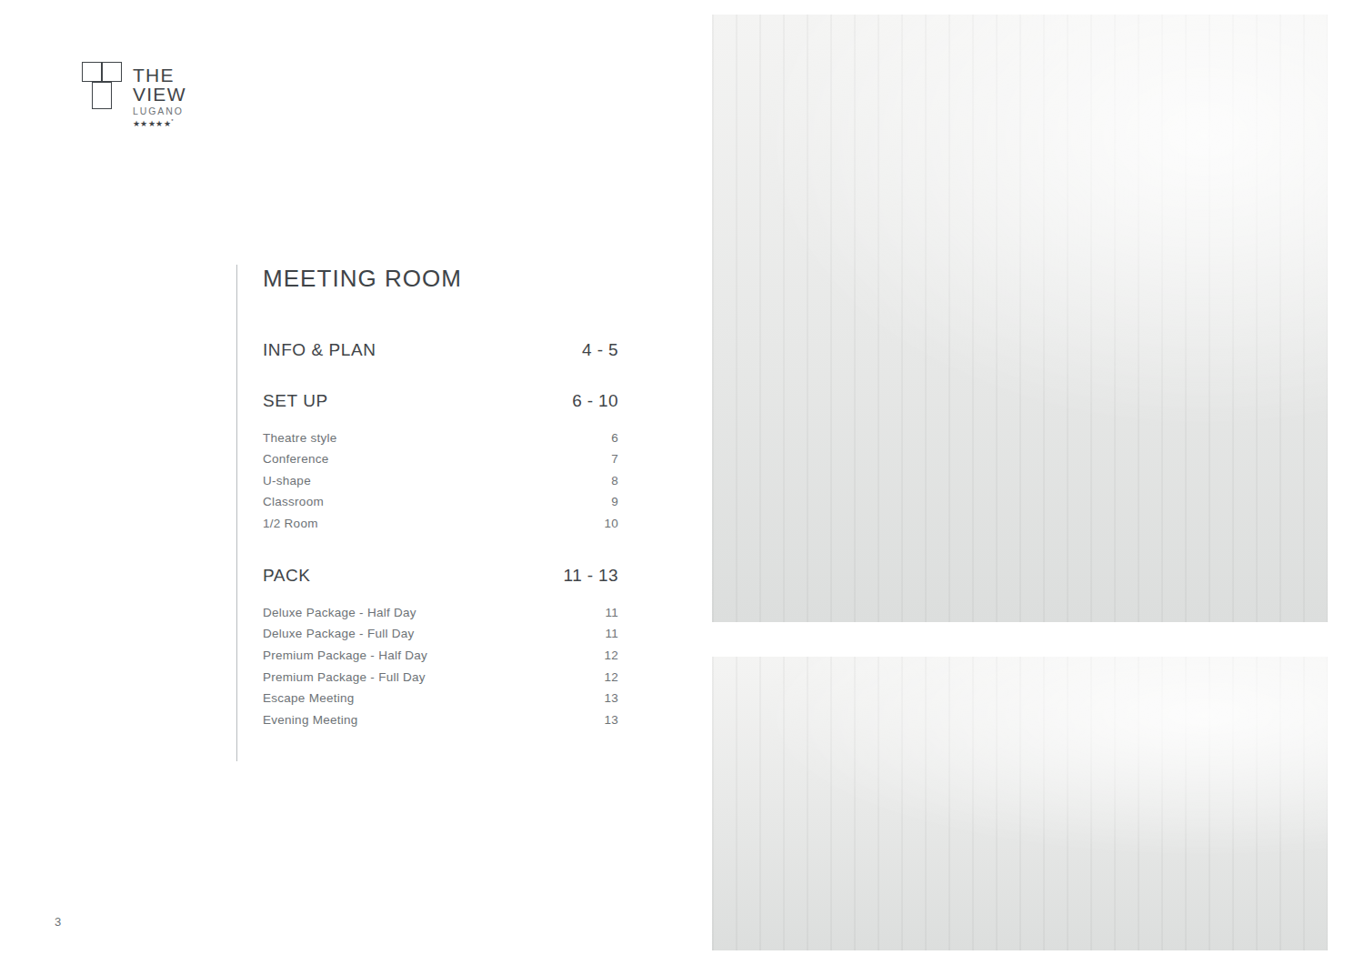THE VIEW LUGANO ★★★★★*
MEETING ROOM
INFO & PLAN 4 - 5
SET UP 6 - 10
Theatre style 6
Conference 7
U-shape 8
Classroom 9
1/2 Room 10
PACK 11 - 13
Deluxe Package - Half Day 11
Deluxe Package - Full Day 11
Premium Package - Half Day 12
Premium Package - Full Day 12
Escape Meeting 13
Evening Meeting 13
3